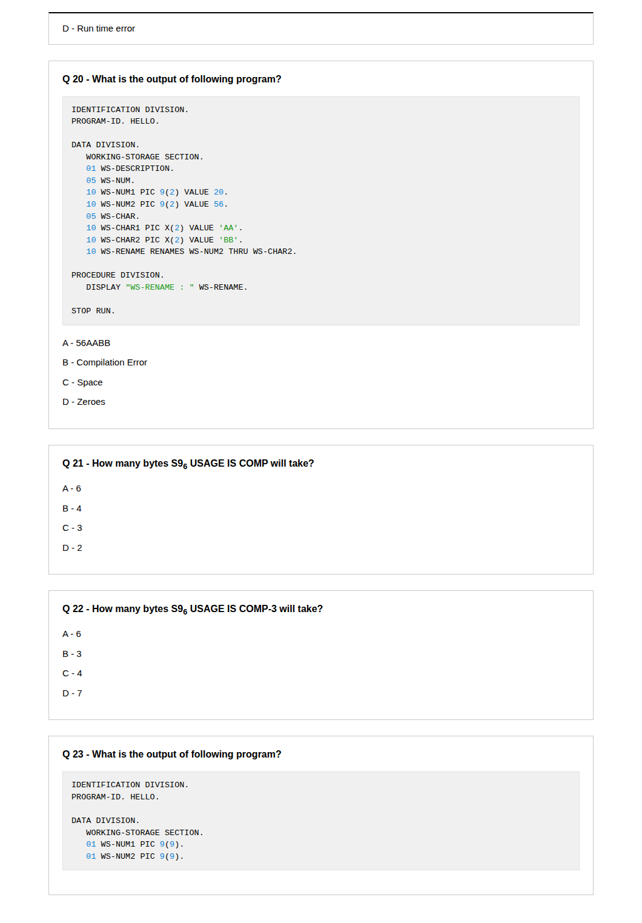D - Run time error
Q 20 - What is the output of following program?
IDENTIFICATION DIVISION.
PROGRAM-ID. HELLO.

DATA DIVISION.
   WORKING-STORAGE SECTION.
   01 WS-DESCRIPTION.
   05 WS-NUM.
   10 WS-NUM1 PIC 9(2) VALUE 20.
   10 WS-NUM2 PIC 9(2) VALUE 56.
   05 WS-CHAR.
   10 WS-CHAR1 PIC X(2) VALUE 'AA'.
   10 WS-CHAR2 PIC X(2) VALUE 'BB'.
   10 WS-RENAME RENAMES WS-NUM2 THRU WS-CHAR2.

PROCEDURE DIVISION.
   DISPLAY "WS-RENAME : " WS-RENAME.

STOP RUN.
A - 56AABB
B - Compilation Error
C - Space
D - Zeroes
Q 21 - How many bytes S96 USAGE IS COMP will take?
A - 6
B - 4
C - 3
D - 2
Q 22 - How many bytes S96 USAGE IS COMP-3 will take?
A - 6
B - 3
C - 4
D - 7
Q 23 - What is the output of following program?
IDENTIFICATION DIVISION.
PROGRAM-ID. HELLO.

DATA DIVISION.
   WORKING-STORAGE SECTION.
   01 WS-NUM1 PIC 9(9).
   01 WS-NUM2 PIC 9(9).